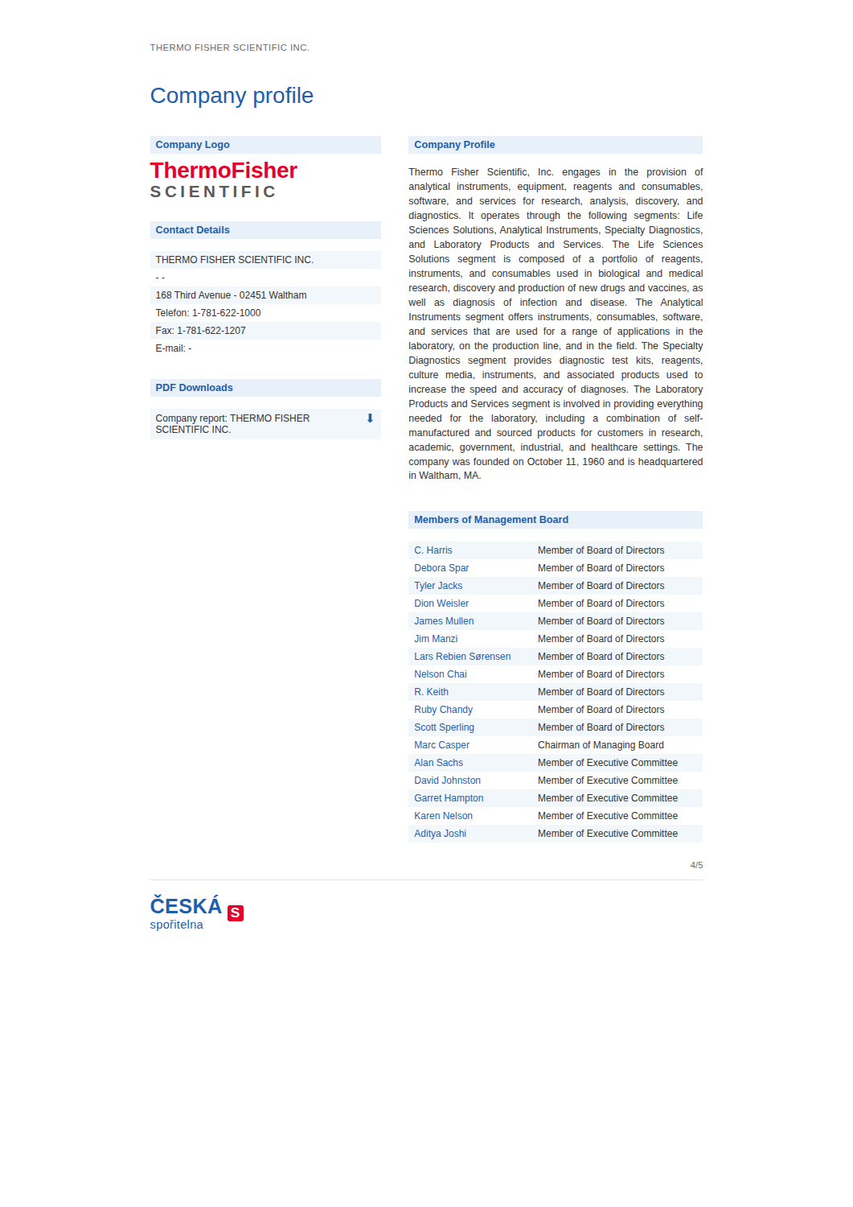Thermo Fisher Scientific Inc.
Company profile
Company Logo
ThermoFisher
SCIENTIFIC
Contact Details
| THERMO FISHER SCIENTIFIC INC. |
| - - |
| 168 Third Avenue - 02451 Waltham |
| Telefon: 1-781-622-1000 |
| Fax: 1-781-622-1207 |
| E-mail: - |
PDF Downloads
Company report: THERMO FISHER SCIENTIFIC INC.
⬇
Company Profile
Thermo Fisher Scientific, Inc. engages in the provision of analytical instruments, equipment, reagents and consumables, software, and services for research, analysis, discovery, and diagnostics. It operates through the following segments: Life Sciences Solutions, Analytical Instruments, Specialty Diagnostics, and Laboratory Products and Services. The Life Sciences Solutions segment is composed of a portfolio of reagents, instruments, and consumables used in biological and medical research, discovery and production of new drugs and vaccines, as well as diagnosis of infection and disease. The Analytical Instruments segment offers instruments, consumables, software, and services that are used for a range of applications in the laboratory, on the production line, and in the field. The Specialty Diagnostics segment provides diagnostic test kits, reagents, culture media, instruments, and associated products used to increase the speed and accuracy of diagnoses. The Laboratory Products and Services segment is involved in providing everything needed for the laboratory, including a combination of self-manufactured and sourced products for customers in research, academic, government, industrial, and healthcare settings. The company was founded on October 11, 1960 and is headquartered in Waltham, MA.
Members of Management Board
| C. Harris | Member of Board of Directors |
| Debora Spar | Member of Board of Directors |
| Tyler Jacks | Member of Board of Directors |
| Dion Weisler | Member of Board of Directors |
| James Mullen | Member of Board of Directors |
| Jim Manzi | Member of Board of Directors |
| Lars Rebien Sørensen | Member of Board of Directors |
| Nelson Chai | Member of Board of Directors |
| R. Keith | Member of Board of Directors |
| Ruby Chandy | Member of Board of Directors |
| Scott Sperling | Member of Board of Directors |
| Marc Casper | Chairman of Managing Board |
| Alan Sachs | Member of Executive Committee |
| David Johnston | Member of Executive Committee |
| Garret Hampton | Member of Executive Committee |
| Karen Nelson | Member of Executive Committee |
| Aditya Joshi | Member of Executive Committee |
4/5
ČESKÁ spořitelna